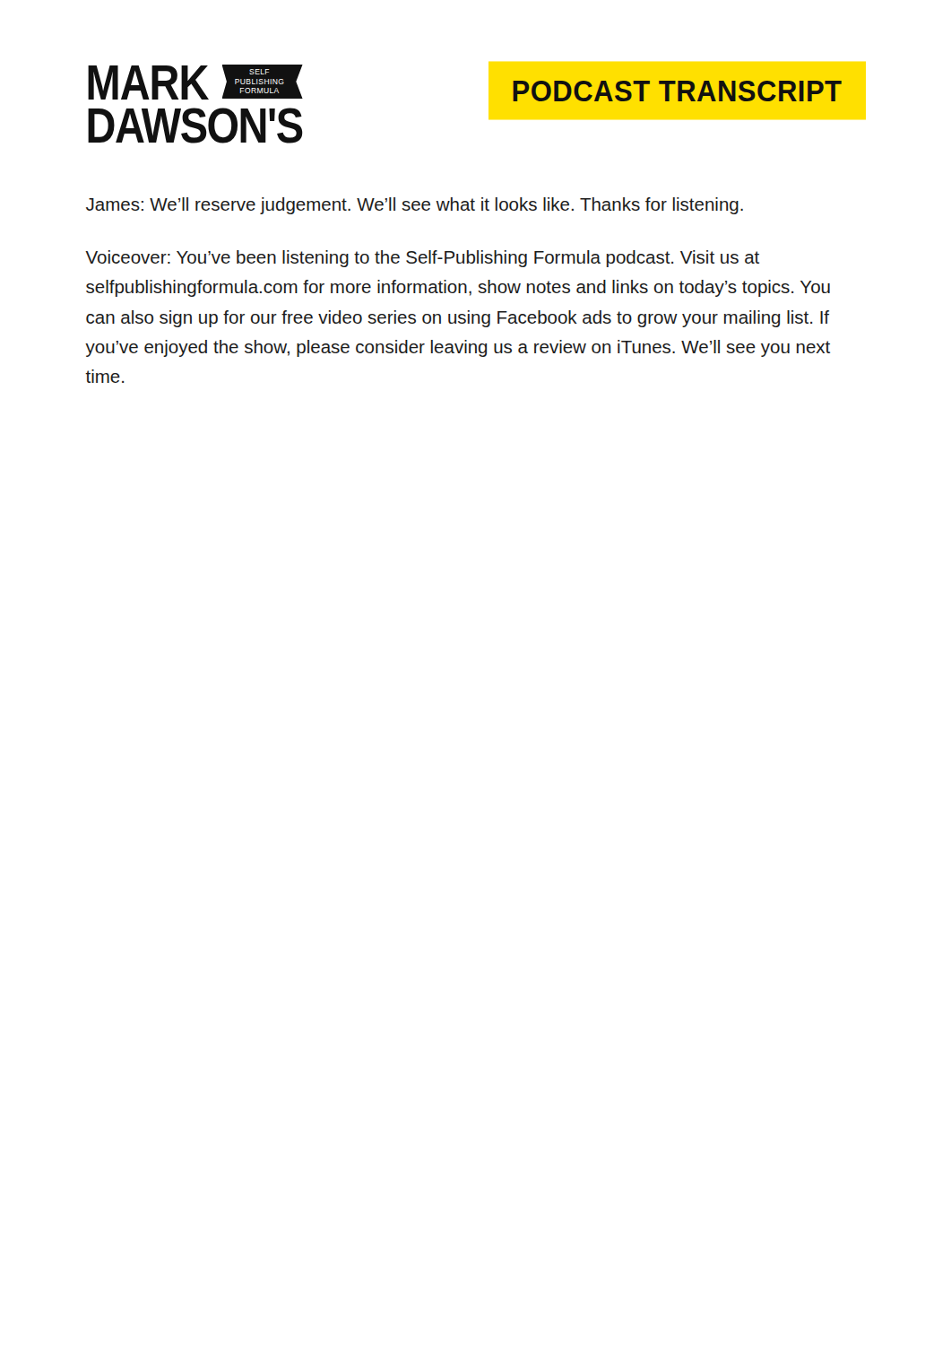Mark Dawson's Self Publishing Formula
Podcast Transcript
James: We’ll reserve judgement. We’ll see what it looks like. Thanks for listening.
Voiceover: You’ve been listening to the Self-Publishing Formula podcast. Visit us at selfpublishingformula.com for more information, show notes and links on today’s topics. You can also sign up for our free video series on using Facebook ads to grow your mailing list. If you’ve enjoyed the show, please consider leaving us a review on iTunes. We’ll see you next time.
©2017 The Self Publishing Formula. All rights reserved.
19